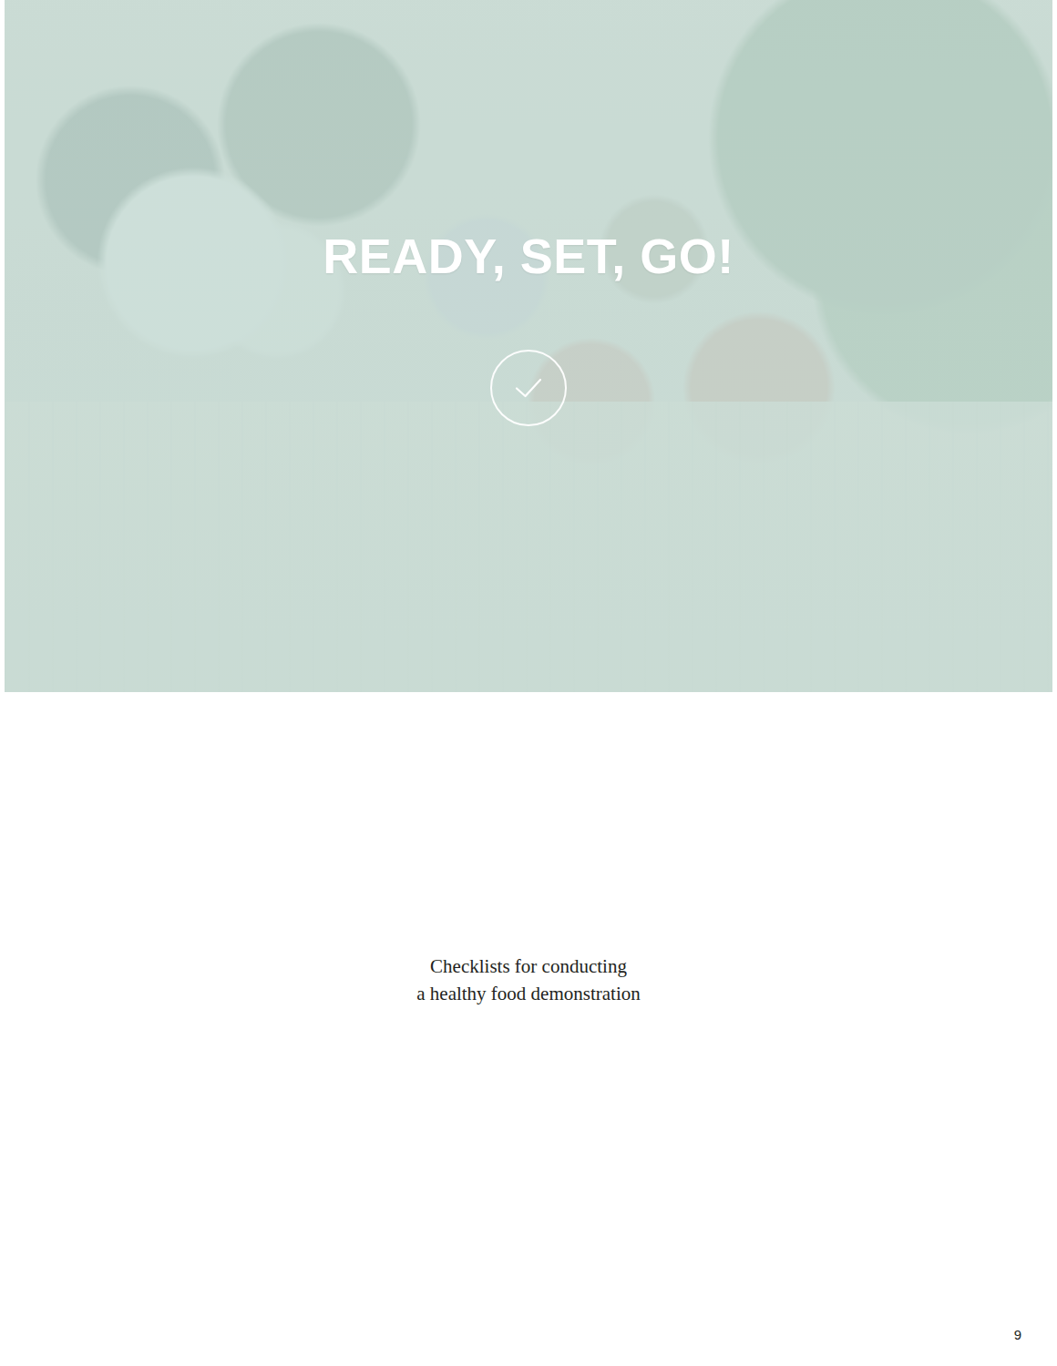READY, SET, GO!
Checklists for conducting
a healthy food demonstration
9